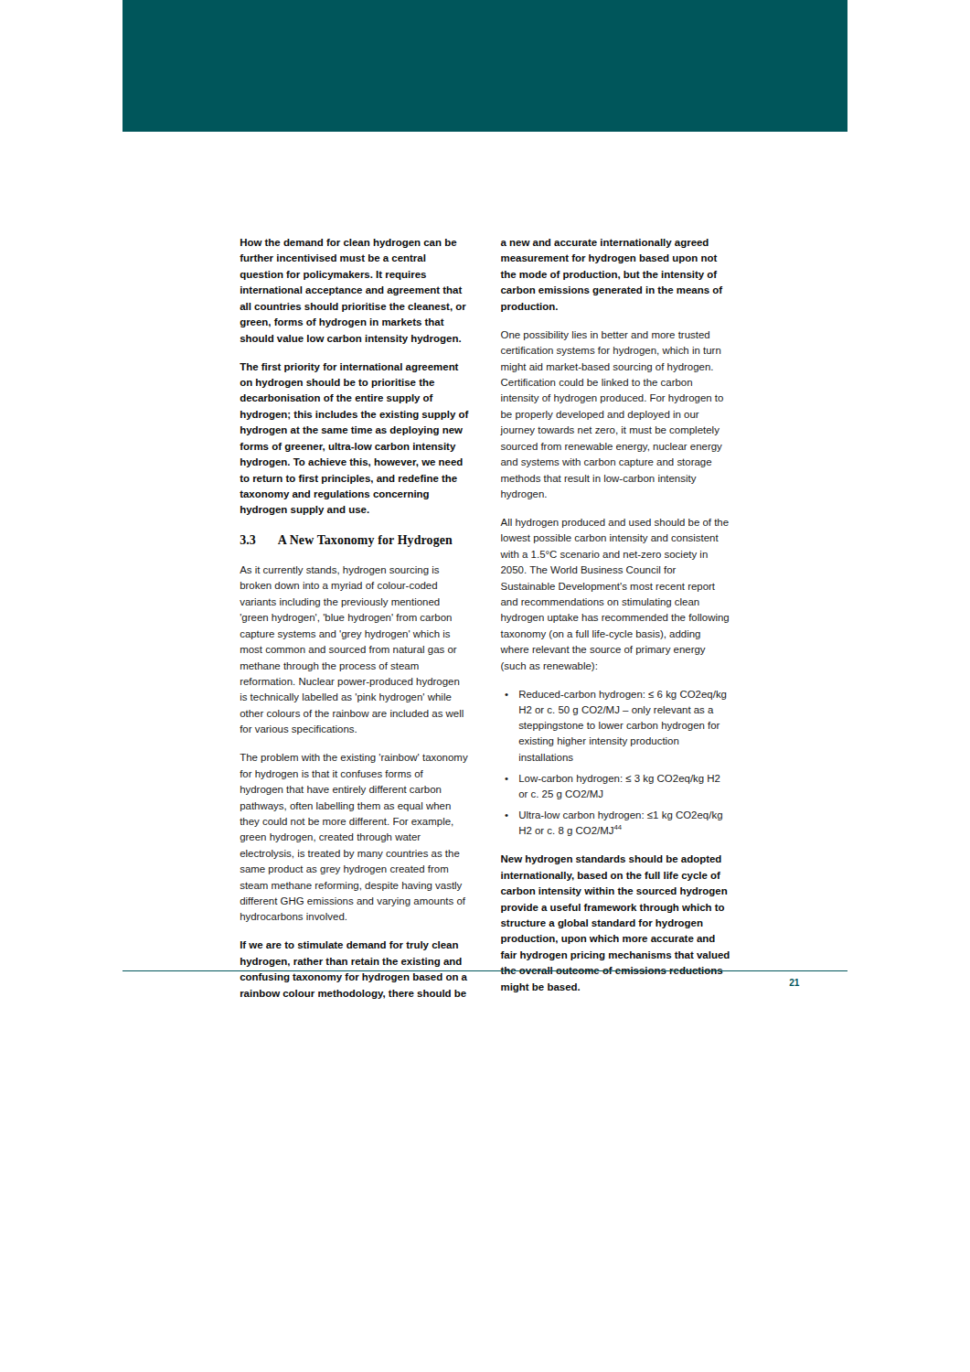How the demand for clean hydrogen can be further incentivised must be a central question for policymakers. It requires international acceptance and agreement that all countries should prioritise the cleanest, or green, forms of hydrogen in markets that should value low carbon intensity hydrogen.
The first priority for international agreement on hydrogen should be to prioritise the decarbonisation of the entire supply of hydrogen; this includes the existing supply of hydrogen at the same time as deploying new forms of greener, ultra-low carbon intensity hydrogen. To achieve this, however, we need to return to first principles, and redefine the taxonomy and regulations concerning hydrogen supply and use.
3.3 A New Taxonomy for Hydrogen
As it currently stands, hydrogen sourcing is broken down into a myriad of colour-coded variants including the previously mentioned 'green hydrogen', 'blue hydrogen' from carbon capture systems and 'grey hydrogen' which is most common and sourced from natural gas or methane through the process of steam reformation. Nuclear power-produced hydrogen is technically labelled as 'pink hydrogen' while other colours of the rainbow are included as well for various specifications.
The problem with the existing 'rainbow' taxonomy for hydrogen is that it confuses forms of hydrogen that have entirely different carbon pathways, often labelling them as equal when they could not be more different. For example, green hydrogen, created through water electrolysis, is treated by many countries as the same product as grey hydrogen created from steam methane reforming, despite having vastly different GHG emissions and varying amounts of hydrocarbons involved.
If we are to stimulate demand for truly clean hydrogen, rather than retain the existing and confusing taxonomy for hydrogen based on a rainbow colour methodology, there should be a new and accurate internationally agreed measurement for hydrogen based upon not the mode of production, but the intensity of carbon emissions generated in the means of production.
One possibility lies in better and more trusted certification systems for hydrogen, which in turn might aid market-based sourcing of hydrogen. Certification could be linked to the carbon intensity of hydrogen produced. For hydrogen to be properly developed and deployed in our journey towards net zero, it must be completely sourced from renewable energy, nuclear energy and systems with carbon capture and storage methods that result in low-carbon intensity hydrogen.
All hydrogen produced and used should be of the lowest possible carbon intensity and consistent with a 1.5°C scenario and net-zero society in 2050. The World Business Council for Sustainable Development's most recent report and recommendations on stimulating clean hydrogen uptake has recommended the following taxonomy (on a full life-cycle basis), adding where relevant the source of primary energy (such as renewable):
Reduced-carbon hydrogen: ≤ 6 kg CO2eq/kg H2 or c. 50 g CO2/MJ – only relevant as a steppingstone to lower carbon hydrogen for existing higher intensity production installations
Low-carbon hydrogen: ≤ 3 kg CO2eq/kg H2 or c. 25 g CO2/MJ
Ultra-low carbon hydrogen: ≤1 kg CO2eq/kg H2 or c. 8 g CO2/MJ44
New hydrogen standards should be adopted internationally, based on the full life cycle of carbon intensity within the sourced hydrogen provide a useful framework through which to structure a global standard for hydrogen production, upon which more accurate and fair hydrogen pricing mechanisms that valued the overall outcome of emissions reductions might be based.
21